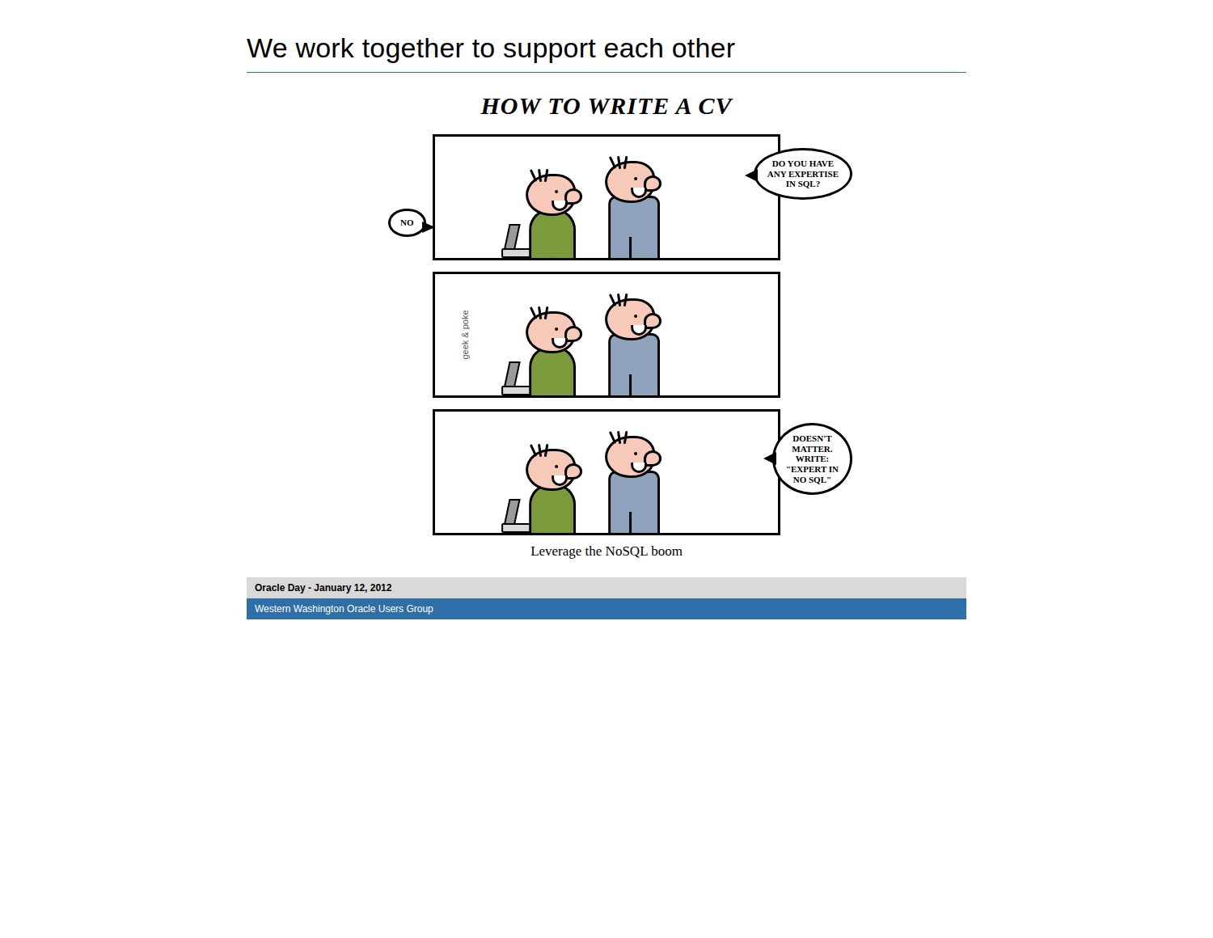We work together to support each other
HOW TO WRITE A CV
DO YOU HAVE
ANY EXPERTISE
IN SQL?
NO
geek & poke
DOESN'T
MATTER.
WRITE:
"EXPERT IN
NO SQL"
Leverage the NoSQL boom
Oracle Day - January 12, 2012
Western Washington Oracle Users Group